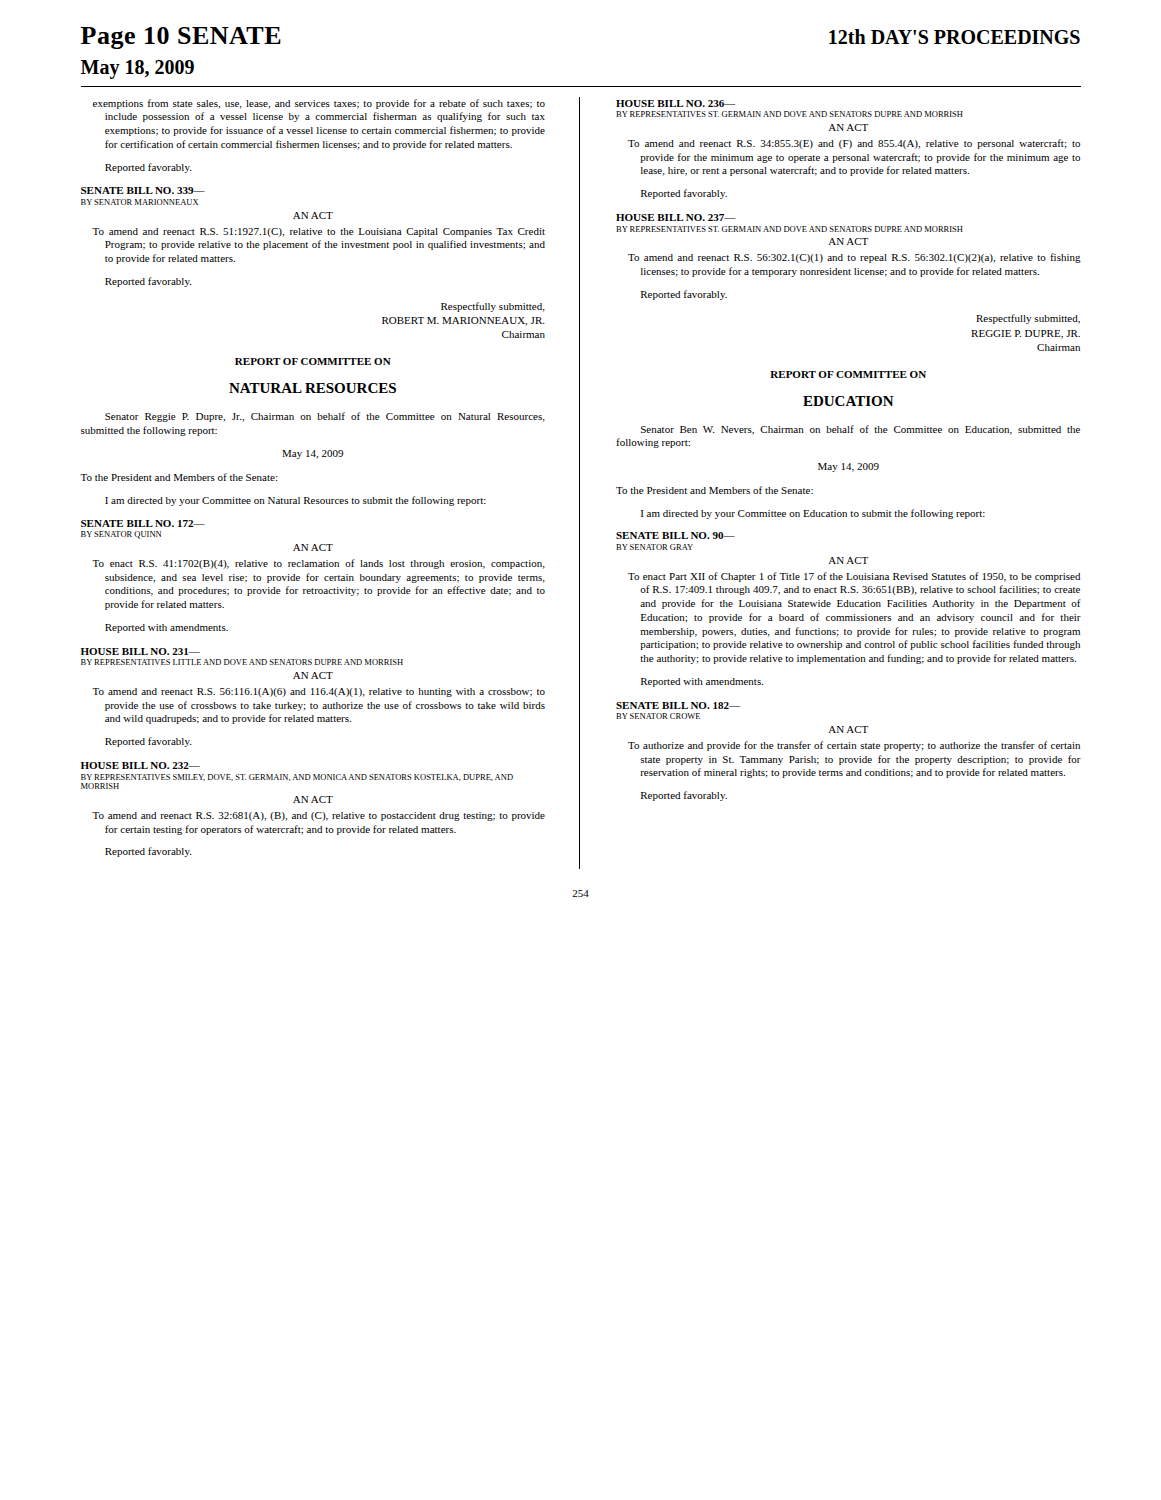Page 10 SENATE
12th DAY'S PROCEEDINGS
May 18, 2009
exemptions from state sales, use, lease, and services taxes; to provide for a rebate of such taxes; to include possession of a vessel license by a commercial fisherman as qualifying for such tax exemptions; to provide for issuance of a vessel license to certain commercial fishermen; to provide for certification of certain commercial fishermen licenses; and to provide for related matters.
Reported favorably.
SENATE BILL NO. 339—
BY SENATOR MARIONNEAUX
AN ACT
To amend and reenact R.S. 51:1927.1(C), relative to the Louisiana Capital Companies Tax Credit Program; to provide relative to the placement of the investment pool in qualified investments; and to provide for related matters.
Reported favorably.
Respectfully submitted,
ROBERT M. MARIONNEAUX, JR.
Chairman
REPORT OF COMMITTEE ON
NATURAL RESOURCES
Senator Reggie P. Dupre, Jr., Chairman on behalf of the Committee on Natural Resources, submitted the following report:
May 14, 2009
To the President and Members of the Senate:
I am directed by your Committee on Natural Resources to submit the following report:
SENATE BILL NO. 172—
BY SENATOR QUINN
AN ACT
To enact R.S. 41:1702(B)(4), relative to reclamation of lands lost through erosion, compaction, subsidence, and sea level rise; to provide for certain boundary agreements; to provide terms, conditions, and procedures; to provide for retroactivity; to provide for an effective date; and to provide for related matters.
Reported with amendments.
HOUSE BILL NO. 231—
BY REPRESENTATIVES LITTLE AND DOVE AND SENATORS DUPRE AND MORRISH
AN ACT
To amend and reenact R.S. 56:116.1(A)(6) and 116.4(A)(1), relative to hunting with a crossbow; to provide the use of crossbows to take turkey; to authorize the use of crossbows to take wild birds and wild quadrupeds; and to provide for related matters.
Reported favorably.
HOUSE BILL NO. 232—
BY REPRESENTATIVES SMILEY, DOVE, ST. GERMAIN, AND MONICA AND SENATORS KOSTELKA, DUPRE, AND MORRISH
AN ACT
To amend and reenact R.S. 32:681(A), (B), and (C), relative to postaccident drug testing; to provide for certain testing for operators of watercraft; and to provide for related matters.
Reported favorably.
HOUSE BILL NO. 236—
BY REPRESENTATIVES ST. GERMAIN AND DOVE AND SENATORS DUPRE AND MORRISH
AN ACT
To amend and reenact R.S. 34:855.3(E) and (F) and 855.4(A), relative to personal watercraft; to provide for the minimum age to operate a personal watercraft; to provide for the minimum age to lease, hire, or rent a personal watercraft; and to provide for related matters.
Reported favorably.
HOUSE BILL NO. 237—
BY REPRESENTATIVES ST. GERMAIN AND DOVE AND SENATORS DUPRE AND MORRISH
AN ACT
To amend and reenact R.S. 56:302.1(C)(1) and to repeal R.S. 56:302.1(C)(2)(a), relative to fishing licenses; to provide for a temporary nonresident license; and to provide for related matters.
Reported favorably.
Respectfully submitted,
REGGIE P. DUPRE, JR.
Chairman
REPORT OF COMMITTEE ON
EDUCATION
Senator Ben W. Nevers, Chairman on behalf of the Committee on Education, submitted the following report:
May 14, 2009
To the President and Members of the Senate:
I am directed by your Committee on Education to submit the following report:
SENATE BILL NO. 90—
BY SENATOR GRAY
AN ACT
To enact Part XII of Chapter 1 of Title 17 of the Louisiana Revised Statutes of 1950, to be comprised of R.S. 17:409.1 through 409.7, and to enact R.S. 36:651(BB), relative to school facilities; to create and provide for the Louisiana Statewide Education Facilities Authority in the Department of Education; to provide for a board of commissioners and an advisory council and for their membership, powers, duties, and functions; to provide for rules; to provide relative to program participation; to provide relative to ownership and control of public school facilities funded through the authority; to provide relative to implementation and funding; and to provide for related matters.
Reported with amendments.
SENATE BILL NO. 182—
BY SENATOR CROWE
AN ACT
To authorize and provide for the transfer of certain state property; to authorize the transfer of certain state property in St. Tammany Parish; to provide for the property description; to provide for reservation of mineral rights; to provide terms and conditions; and to provide for related matters.
Reported favorably.
254